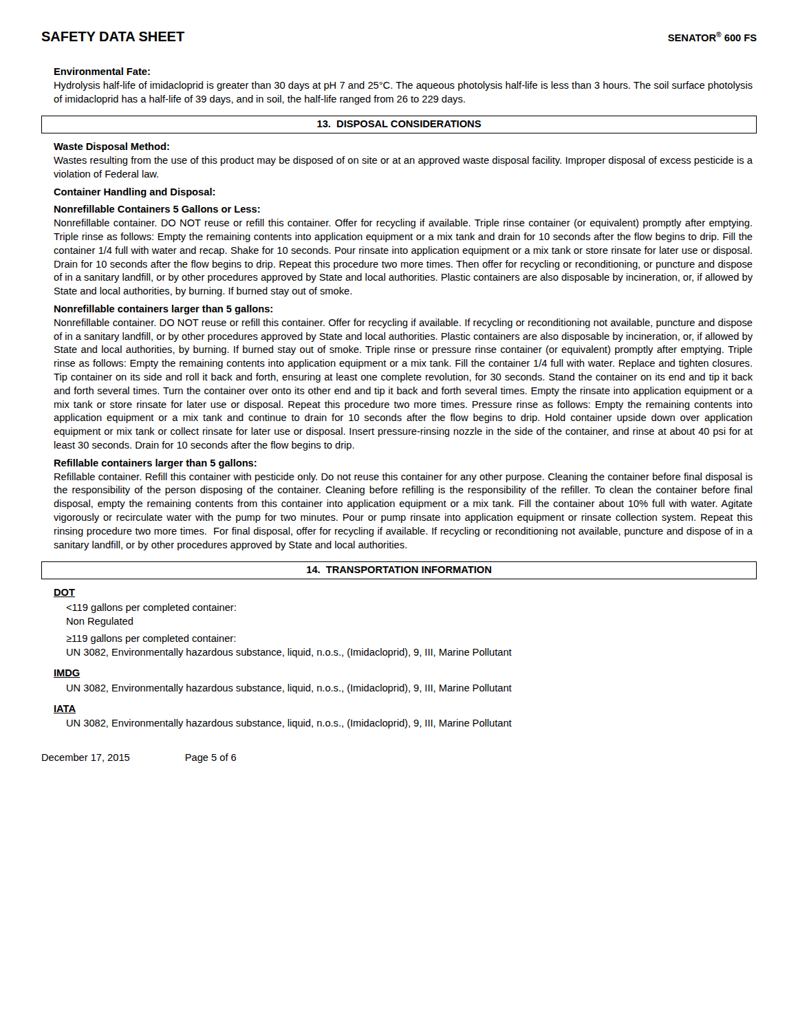SAFETY DATA SHEET
SENATOR® 600 FS
Environmental Fate:
Hydrolysis half-life of imidacloprid is greater than 30 days at pH 7 and 25°C. The aqueous photolysis half-life is less than 3 hours. The soil surface photolysis of imidacloprid has a half-life of 39 days, and in soil, the half-life ranged from 26 to 229 days.
13. DISPOSAL CONSIDERATIONS
Waste Disposal Method:
Wastes resulting from the use of this product may be disposed of on site or at an approved waste disposal facility. Improper disposal of excess pesticide is a violation of Federal law.
Container Handling and Disposal:
Nonrefillable Containers 5 Gallons or Less:
Nonrefillable container. DO NOT reuse or refill this container. Offer for recycling if available. Triple rinse container (or equivalent) promptly after emptying. Triple rinse as follows: Empty the remaining contents into application equipment or a mix tank and drain for 10 seconds after the flow begins to drip. Fill the container 1/4 full with water and recap. Shake for 10 seconds. Pour rinsate into application equipment or a mix tank or store rinsate for later use or disposal. Drain for 10 seconds after the flow begins to drip. Repeat this procedure two more times. Then offer for recycling or reconditioning, or puncture and dispose of in a sanitary landfill, or by other procedures approved by State and local authorities. Plastic containers are also disposable by incineration, or, if allowed by State and local authorities, by burning. If burned stay out of smoke.
Nonrefillable containers larger than 5 gallons:
Nonrefillable container. DO NOT reuse or refill this container. Offer for recycling if available. If recycling or reconditioning not available, puncture and dispose of in a sanitary landfill, or by other procedures approved by State and local authorities. Plastic containers are also disposable by incineration, or, if allowed by State and local authorities, by burning. If burned stay out of smoke. Triple rinse or pressure rinse container (or equivalent) promptly after emptying. Triple rinse as follows: Empty the remaining contents into application equipment or a mix tank. Fill the container 1/4 full with water. Replace and tighten closures. Tip container on its side and roll it back and forth, ensuring at least one complete revolution, for 30 seconds. Stand the container on its end and tip it back and forth several times. Turn the container over onto its other end and tip it back and forth several times. Empty the rinsate into application equipment or a mix tank or store rinsate for later use or disposal. Repeat this procedure two more times. Pressure rinse as follows: Empty the remaining contents into application equipment or a mix tank and continue to drain for 10 seconds after the flow begins to drip. Hold container upside down over application equipment or mix tank or collect rinsate for later use or disposal. Insert pressure-rinsing nozzle in the side of the container, and rinse at about 40 psi for at least 30 seconds. Drain for 10 seconds after the flow begins to drip.
Refillable containers larger than 5 gallons:
Refillable container. Refill this container with pesticide only. Do not reuse this container for any other purpose. Cleaning the container before final disposal is the responsibility of the person disposing of the container. Cleaning before refilling is the responsibility of the refiller. To clean the container before final disposal, empty the remaining contents from this container into application equipment or a mix tank. Fill the container about 10% full with water. Agitate vigorously or recirculate water with the pump for two minutes. Pour or pump rinsate into application equipment or rinsate collection system. Repeat this rinsing procedure two more times. For final disposal, offer for recycling if available. If recycling or reconditioning not available, puncture and dispose of in a sanitary landfill, or by other procedures approved by State and local authorities.
14. TRANSPORTATION INFORMATION
DOT
<119 gallons per completed container:
Non Regulated
≥119 gallons per completed container:
UN 3082, Environmentally hazardous substance, liquid, n.o.s., (Imidacloprid), 9, III, Marine Pollutant
IMDG
UN 3082, Environmentally hazardous substance, liquid, n.o.s., (Imidacloprid), 9, III, Marine Pollutant
IATA
UN 3082, Environmentally hazardous substance, liquid, n.o.s., (Imidacloprid), 9, III, Marine Pollutant
December 17, 2015
Page 5 of 6